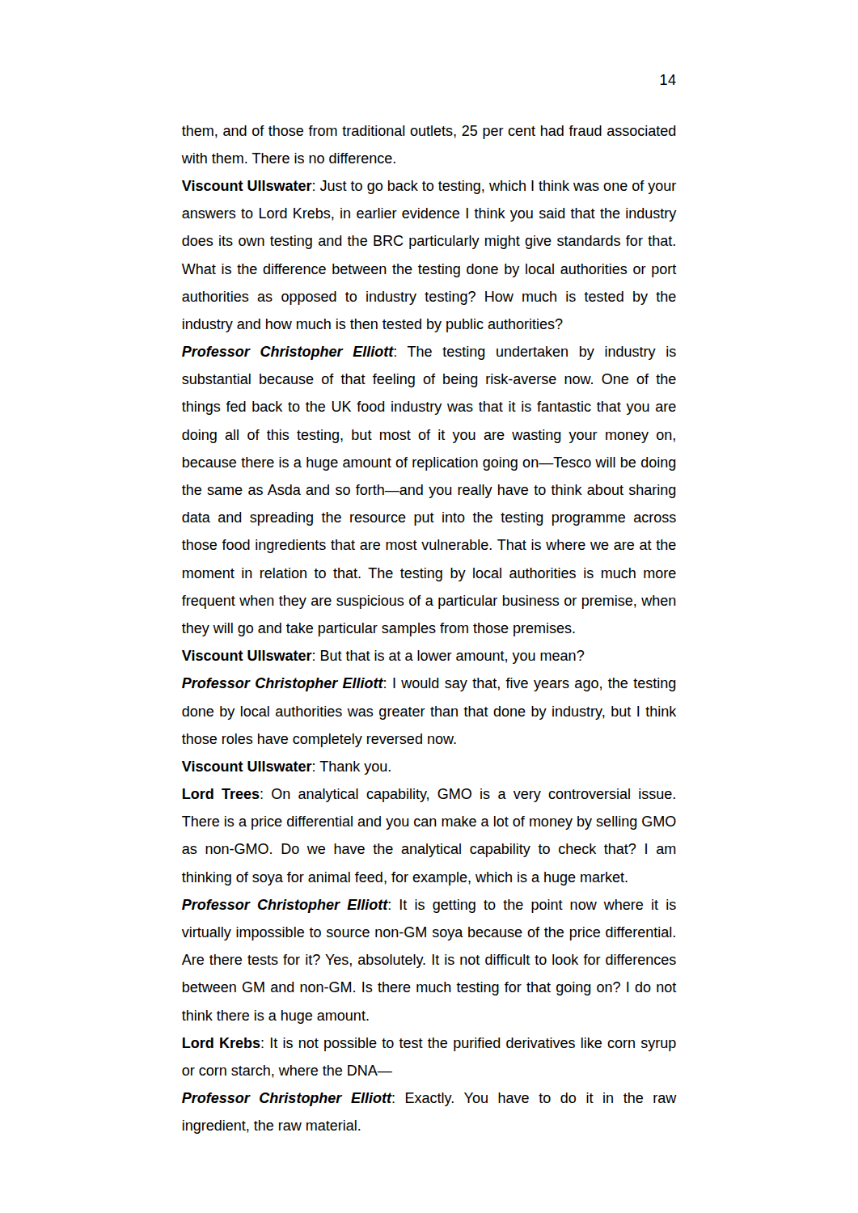14
them, and of those from traditional outlets, 25 per cent had fraud associated with them. There is no difference.
Viscount Ullswater: Just to go back to testing, which I think was one of your answers to Lord Krebs, in earlier evidence I think you said that the industry does its own testing and the BRC particularly might give standards for that. What is the difference between the testing done by local authorities or port authorities as opposed to industry testing? How much is tested by the industry and how much is then tested by public authorities?
Professor Christopher Elliott: The testing undertaken by industry is substantial because of that feeling of being risk-averse now. One of the things fed back to the UK food industry was that it is fantastic that you are doing all of this testing, but most of it you are wasting your money on, because there is a huge amount of replication going on—Tesco will be doing the same as Asda and so forth—and you really have to think about sharing data and spreading the resource put into the testing programme across those food ingredients that are most vulnerable. That is where we are at the moment in relation to that. The testing by local authorities is much more frequent when they are suspicious of a particular business or premise, when they will go and take particular samples from those premises.
Viscount Ullswater: But that is at a lower amount, you mean?
Professor Christopher Elliott: I would say that, five years ago, the testing done by local authorities was greater than that done by industry, but I think those roles have completely reversed now.
Viscount Ullswater: Thank you.
Lord Trees: On analytical capability, GMO is a very controversial issue. There is a price differential and you can make a lot of money by selling GMO as non-GMO. Do we have the analytical capability to check that? I am thinking of soya for animal feed, for example, which is a huge market.
Professor Christopher Elliott: It is getting to the point now where it is virtually impossible to source non-GM soya because of the price differential. Are there tests for it? Yes, absolutely. It is not difficult to look for differences between GM and non-GM. Is there much testing for that going on? I do not think there is a huge amount.
Lord Krebs: It is not possible to test the purified derivatives like corn syrup or corn starch, where the DNA—
Professor Christopher Elliott: Exactly. You have to do it in the raw ingredient, the raw material.